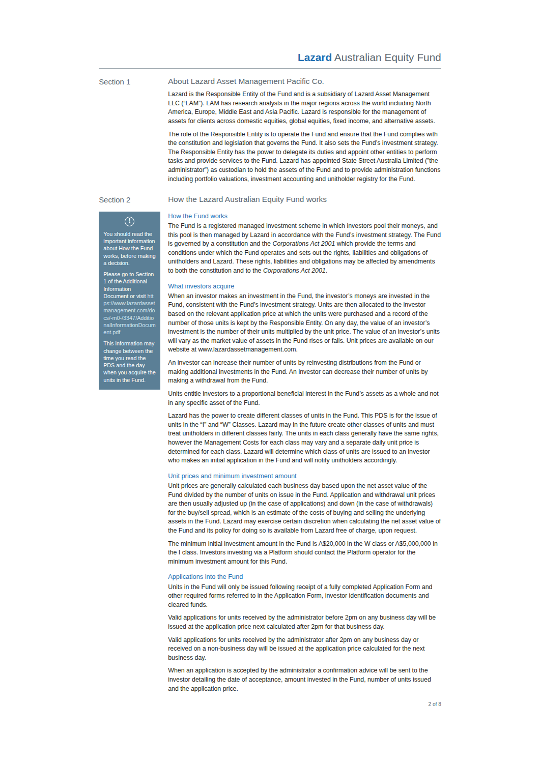Lazard Australian Equity Fund
Section 1
About Lazard Asset Management Pacific Co.
Lazard is the Responsible Entity of the Fund and is a subsidiary of Lazard Asset Management LLC (“LAM”). LAM has research analysts in the major regions across the world including North America, Europe, Middle East and Asia Pacific. Lazard is responsible for the management of assets for clients across domestic equities, global equities, fixed income, and alternative assets.
The role of the Responsible Entity is to operate the Fund and ensure that the Fund complies with the constitution and legislation that governs the Fund. It also sets the Fund’s investment strategy. The Responsible Entity has the power to delegate its duties and appoint other entities to perform tasks and provide services to the Fund. Lazard has appointed State Street Australia Limited (”the administrator”) as custodian to hold the assets of the Fund and to provide administration functions including portfolio valuations, investment accounting and unitholder registry for the Fund.
Section 2
How the Lazard Australian Equity Fund works
!
You should read the important information about How the Fund works, before making a decision.
Please go to Section 1 of the Additional Information Document or visit https://www.lazardassetmanagement.com/docs/-m0-/3347/AdditionalInformationDocument.pdf
This information may change between the time you read the PDS and the day when you acquire the units in the Fund.
How the Fund works
The Fund is a registered managed investment scheme in which investors pool their moneys, and this pool is then managed by Lazard in accordance with the Fund’s investment strategy. The Fund is governed by a constitution and the Corporations Act 2001 which provide the terms and conditions under which the Fund operates and sets out the rights, liabilities and obligations of unitholders and Lazard. These rights, liabilities and obligations may be affected by amendments to both the constitution and to the Corporations Act 2001.
What investors acquire
When an investor makes an investment in the Fund, the investor’s moneys are invested in the Fund, consistent with the Fund’s investment strategy. Units are then allocated to the investor based on the relevant application price at which the units were purchased and a record of the number of those units is kept by the Responsible Entity. On any day, the value of an investor’s investment is the number of their units multiplied by the unit price. The value of an investor’s units will vary as the market value of assets in the Fund rises or falls. Unit prices are available on our website at www.lazardassetmanagement.com.
An investor can increase their number of units by reinvesting distributions from the Fund or making additional investments in the Fund. An investor can decrease their number of units by making a withdrawal from the Fund.
Units entitle investors to a proportional beneficial interest in the Fund’s assets as a whole and not in any specific asset of the Fund.
Lazard has the power to create different classes of units in the Fund. This PDS is for the issue of units in the “I” and “W” Classes. Lazard may in the future create other classes of units and must treat unitholders in different classes fairly. The units in each class generally have the same rights, however the Management Costs for each class may vary and a separate daily unit price is determined for each class. Lazard will determine which class of units are issued to an investor who makes an initial application in the Fund and will notify unitholders accordingly.
Unit prices and minimum investment amount
Unit prices are generally calculated each business day based upon the net asset value of the Fund divided by the number of units on issue in the Fund. Application and withdrawal unit prices are then usually adjusted up (in the case of applications) and down (in the case of withdrawals) for the buy/sell spread, which is an estimate of the costs of buying and selling the underlying assets in the Fund. Lazard may exercise certain discretion when calculating the net asset value of the Fund and its policy for doing so is available from Lazard free of charge, upon request.
The minimum initial investment amount in the Fund is A$20,000 in the W class or A$5,000,000 in the I class. Investors investing via a Platform should contact the Platform operator for the minimum investment amount for this Fund.
Applications into the Fund
Units in the Fund will only be issued following receipt of a fully completed Application Form and other required forms referred to in the Application Form, investor identification documents and cleared funds.
Valid applications for units received by the administrator before 2pm on any business day will be issued at the application price next calculated after 2pm for that business day.
Valid applications for units received by the administrator after 2pm on any business day or received on a non-business day will be issued at the application price calculated for the next business day.
When an application is accepted by the administrator a confirmation advice will be sent to the investor detailing the date of acceptance, amount invested in the Fund, number of units issued and the application price.
2 of 8